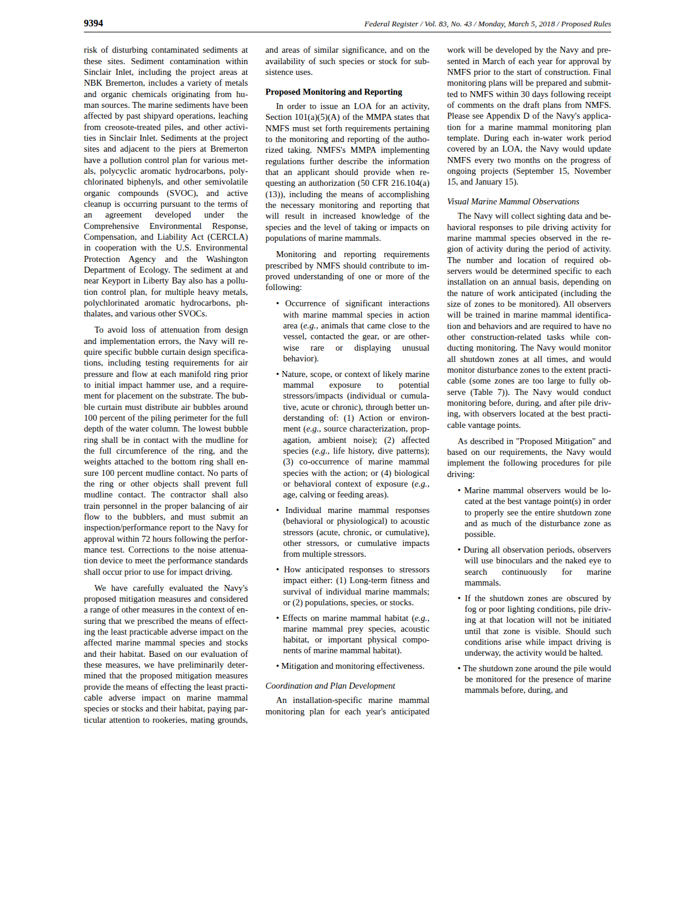9394 Federal Register / Vol. 83, No. 43 / Monday, March 5, 2018 / Proposed Rules
risk of disturbing contaminated sediments at these sites. Sediment contamination within Sinclair Inlet, including the project areas at NBK Bremerton, includes a variety of metals and organic chemicals originating from human sources. The marine sediments have been affected by past shipyard operations, leaching from creosote-treated piles, and other activities in Sinclair Inlet. Sediments at the project sites and adjacent to the piers at Bremerton have a pollution control plan for various metals, polycyclic aromatic hydrocarbons, polychlorinated biphenyls, and other semivolatile organic compounds (SVOC), and active cleanup is occurring pursuant to the terms of an agreement developed under the Comprehensive Environmental Response, Compensation, and Liability Act (CERCLA) in cooperation with the U.S. Environmental Protection Agency and the Washington Department of Ecology. The sediment at and near Keyport in Liberty Bay also has a pollution control plan, for multiple heavy metals, polychlorinated aromatic hydrocarbons, phthalates, and various other SVOCs.
To avoid loss of attenuation from design and implementation errors, the Navy will require specific bubble curtain design specifications, including testing requirements for air pressure and flow at each manifold ring prior to initial impact hammer use, and a requirement for placement on the substrate. The bubble curtain must distribute air bubbles around 100 percent of the piling perimeter for the full depth of the water column. The lowest bubble ring shall be in contact with the mudline for the full circumference of the ring, and the weights attached to the bottom ring shall ensure 100 percent mudline contact. No parts of the ring or other objects shall prevent full mudline contact. The contractor shall also train personnel in the proper balancing of air flow to the bubblers, and must submit an inspection/performance report to the Navy for approval within 72 hours following the performance test. Corrections to the noise attenuation device to meet the performance standards shall occur prior to use for impact driving.
We have carefully evaluated the Navy's proposed mitigation measures and considered a range of other measures in the context of ensuring that we prescribed the means of effecting the least practicable adverse impact on the affected marine mammal species and stocks and their habitat. Based on our evaluation of these measures, we have preliminarily determined that the proposed mitigation measures provide the means of effecting the least practicable adverse impact on marine mammal species or stocks and their habitat, paying particular attention to rookeries, mating grounds, and areas of similar significance, and on the availability of such species or stock for subsistence uses.
Proposed Monitoring and Reporting
In order to issue an LOA for an activity, Section 101(a)(5)(A) of the MMPA states that NMFS must set forth requirements pertaining to the monitoring and reporting of the authorized taking. NMFS's MMPA implementing regulations further describe the information that an applicant should provide when requesting an authorization (50 CFR 216.104(a)(13)), including the means of accomplishing the necessary monitoring and reporting that will result in increased knowledge of the species and the level of taking or impacts on populations of marine mammals.
Monitoring and reporting requirements prescribed by NMFS should contribute to improved understanding of one or more of the following:
Occurrence of significant interactions with marine mammal species in action area (e.g., animals that came close to the vessel, contacted the gear, or are otherwise rare or displaying unusual behavior).
Nature, scope, or context of likely marine mammal exposure to potential stressors/impacts (individual or cumulative, acute or chronic), through better understanding of: (1) Action or environment (e.g., source characterization, propagation, ambient noise); (2) affected species (e.g., life history, dive patterns); (3) co-occurrence of marine mammal species with the action; or (4) biological or behavioral context of exposure (e.g., age, calving or feeding areas).
Individual marine mammal responses (behavioral or physiological) to acoustic stressors (acute, chronic, or cumulative), other stressors, or cumulative impacts from multiple stressors.
How anticipated responses to stressors impact either: (1) Long-term fitness and survival of individual marine mammals; or (2) populations, species, or stocks.
Effects on marine mammal habitat (e.g., marine mammal prey species, acoustic habitat, or important physical components of marine mammal habitat).
Mitigation and monitoring effectiveness.
Coordination and Plan Development
An installation-specific marine mammal monitoring plan for each year's anticipated work will be developed by the Navy and presented in March of each year for approval by NMFS prior to the start of construction. Final monitoring plans will be prepared and submitted to NMFS within 30 days following receipt of comments on the draft plans from NMFS. Please see Appendix D of the Navy's application for a marine mammal monitoring plan template. During each in-water work period covered by an LOA, the Navy would update NMFS every two months on the progress of ongoing projects (September 15, November 15, and January 15).
Visual Marine Mammal Observations
The Navy will collect sighting data and behavioral responses to pile driving activity for marine mammal species observed in the region of activity during the period of activity. The number and location of required observers would be determined specific to each installation on an annual basis, depending on the nature of work anticipated (including the size of zones to be monitored). All observers will be trained in marine mammal identification and behaviors and are required to have no other construction-related tasks while conducting monitoring. The Navy would monitor all shutdown zones at all times, and would monitor disturbance zones to the extent practicable (some zones are too large to fully observe (Table 7)). The Navy would conduct monitoring before, during, and after pile driving, with observers located at the best practicable vantage points.
As described in "Proposed Mitigation" and based on our requirements, the Navy would implement the following procedures for pile driving:
Marine mammal observers would be located at the best vantage point(s) in order to properly see the entire shutdown zone and as much of the disturbance zone as possible.
During all observation periods, observers will use binoculars and the naked eye to search continuously for marine mammals.
If the shutdown zones are obscured by fog or poor lighting conditions, pile driving at that location will not be initiated until that zone is visible. Should such conditions arise while impact driving is underway, the activity would be halted.
The shutdown zone around the pile would be monitored for the presence of marine mammals before, during, and